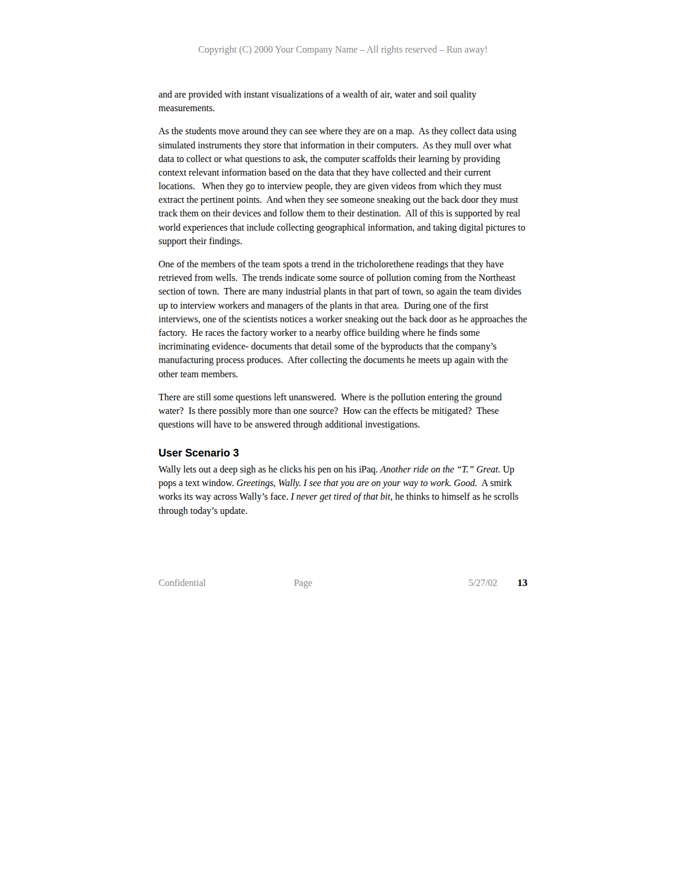Copyright (C) 2000 Your Company Name – All rights reserved – Run away!
and are provided with instant visualizations of a wealth of air, water and soil quality measurements.
As the students move around they can see where they are on a map. As they collect data using simulated instruments they store that information in their computers. As they mull over what data to collect or what questions to ask, the computer scaffolds their learning by providing context relevant information based on the data that they have collected and their current locations. When they go to interview people, they are given videos from which they must extract the pertinent points. And when they see someone sneaking out the back door they must track them on their devices and follow them to their destination. All of this is supported by real world experiences that include collecting geographical information, and taking digital pictures to support their findings.
One of the members of the team spots a trend in the tricholorethene readings that they have retrieved from wells. The trends indicate some source of pollution coming from the Northeast section of town. There are many industrial plants in that part of town, so again the team divides up to interview workers and managers of the plants in that area. During one of the first interviews, one of the scientists notices a worker sneaking out the back door as he approaches the factory. He races the factory worker to a nearby office building where he finds some incriminating evidence- documents that detail some of the byproducts that the company’s manufacturing process produces. After collecting the documents he meets up again with the other team members.
There are still some questions left unanswered. Where is the pollution entering the ground water? Is there possibly more than one source? How can the effects be mitigated? These questions will have to be answered through additional investigations.
User Scenario 3
Wally lets out a deep sigh as he clicks his pen on his iPaq. Another ride on the “T.” Great. Up pops a text window. Greetings, Wally. I see that you are on your way to work. Good. A smirk works its way across Wally’s face. I never get tired of that bit, he thinks to himself as he scrolls through today’s update.
Confidential
Page
5/27/0213